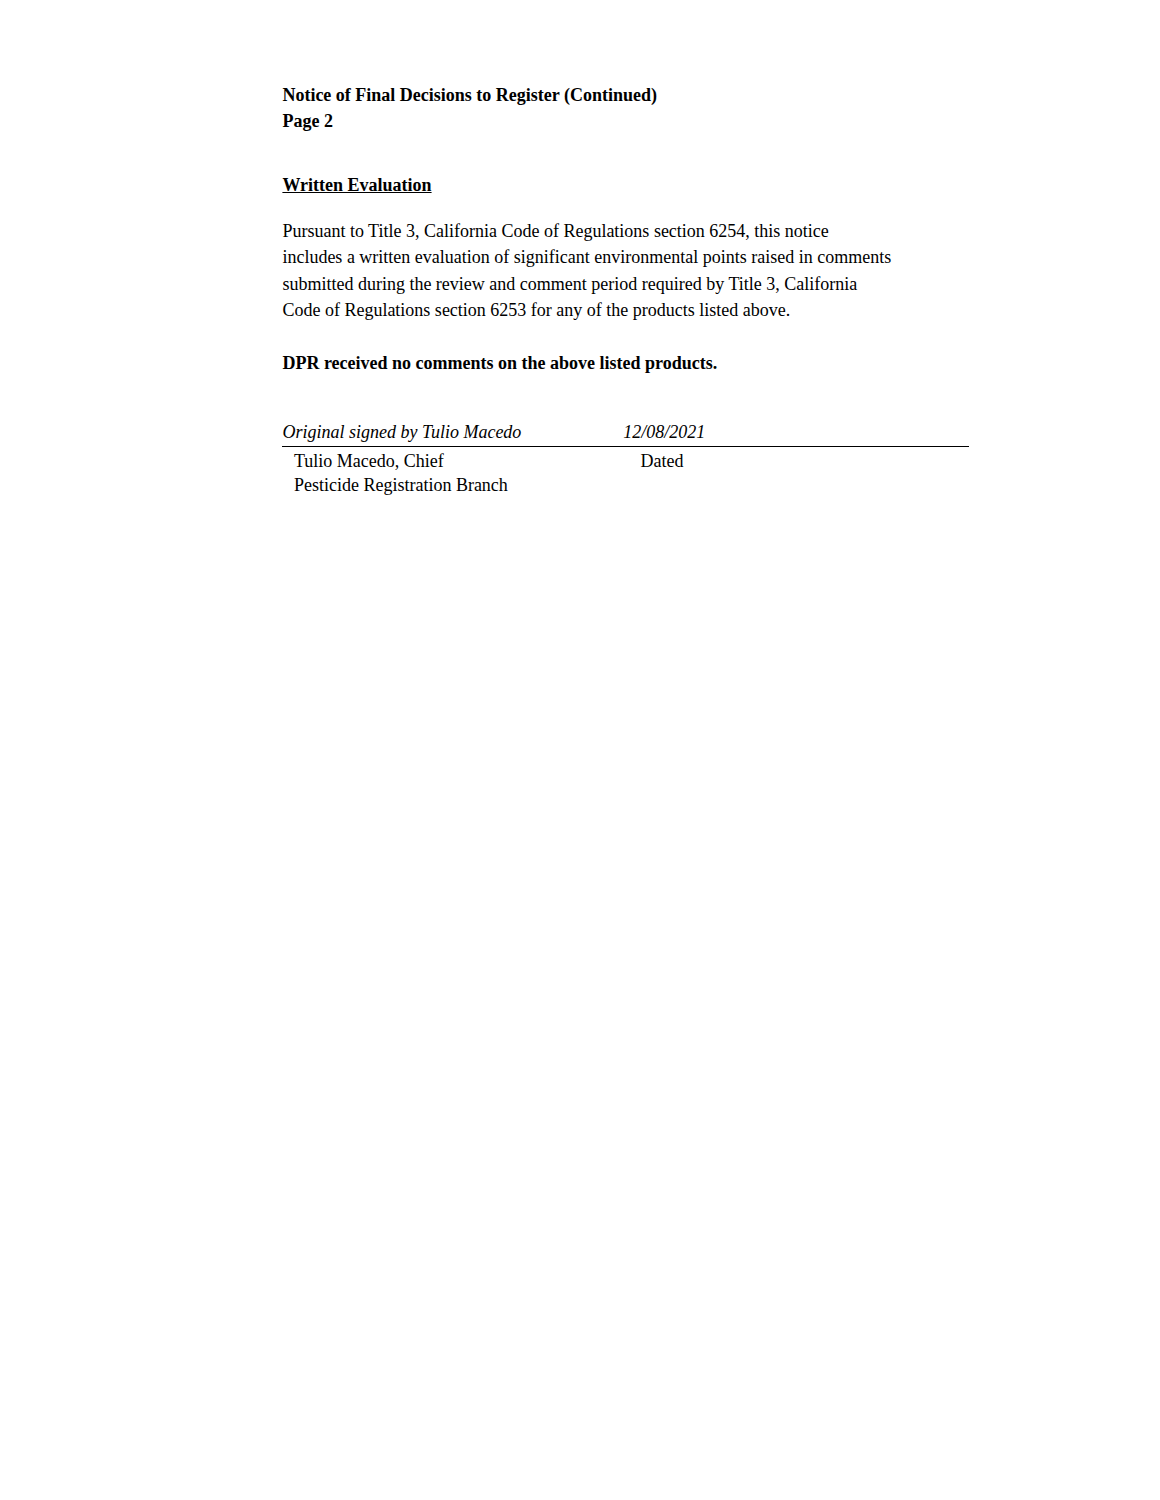Notice of Final Decisions to Register (Continued) Page 2
Written Evaluation
Pursuant to Title 3, California Code of Regulations section 6254, this notice includes a written evaluation of significant environmental points raised in comments submitted during the review and comment period required by Title 3, California Code of Regulations section 6253 for any of the products listed above.
DPR received no comments on the above listed products.
| Original signed by Tulio Macedo Tulio Macedo, Chief Pesticide Registration Branch | 12/08/2021 Dated |